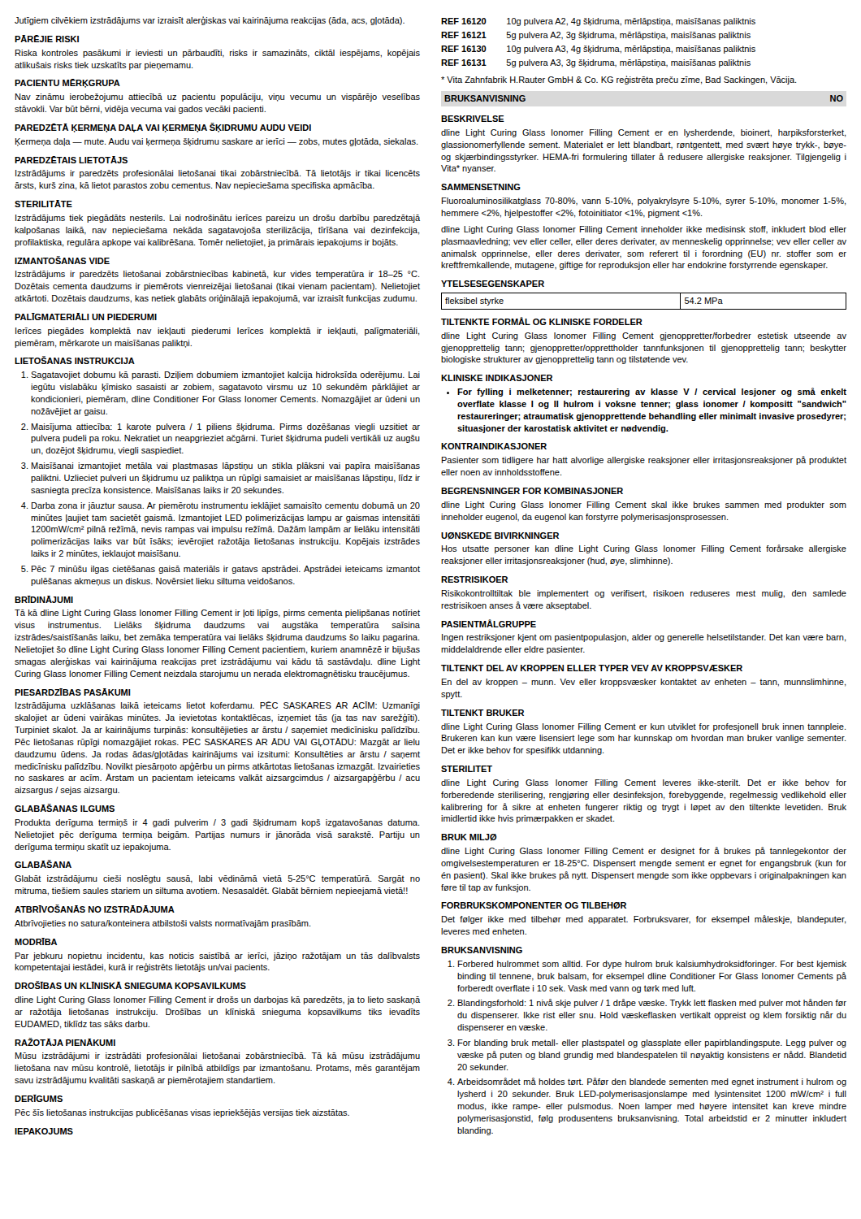Jutīgiem cilvēkiem izstrādājums var izraisīt alerģiskas vai kairinājuma reakcijas (āda, acs, gļotāda).
Pārējie riski
Riska kontroles pasākumi ir ieviesti un pārbaudīti, risks ir samazināts, ciktāl iespējams, kopējais atlikušais risks tiek uzskatīts par pieņemamu.
Pacientu mērķgrupa
Nav zināmu ierobežojumu attiecībā uz pacientu populāciju, viņu vecumu un vispārējo veselības stāvokli. Var būt bērni, vidēja vecuma vai gados vecāki pacienti.
Paredzētā ķermeņa daļa vai ķermeņa šķidrumu audu veidi
Ķermeņa daļa — mute. Audu vai ķermeņa šķidrumu saskare ar ierīci — zobs, mutes gļotāda, siekalas.
Paredzētais lietotājs
Izstrādājums ir paredzēts profesionālai lietošanai tikai zobārstniecībā. Tā lietotājs ir tikai licencēts ārsts, kurš zina, kā lietot parastos zobu cementus. Nav nepieciešama specifiska apmācība.
Sterilitāte
Izstrādājums tiek piegādāts nesterils. Lai nodrošinātu ierīces pareizu un drošu darbību paredzētajā kalpošanas laikā, nav nepieciešama nekāda sagatavojoša sterilizācija, tīrīšana vai dezinfekcija, profilaktiska, regulāra apkope vai kalibrēšana. Tomēr nelietojiet, ja primārais iepakojums ir bojāts.
Izmantošanas vide
Izstrādājums ir paredzēts lietošanai zobārstniecības kabinetā, kur vides temperatūra ir 18–25 °C. Dozētais cementa daudzums ir piemērots vienreizējai lietošanai (tikai vienam pacientam). Nelietojiet atkārtoti. Dozētais daudzums, kas netiek glabāts oriģinālajā iepakojumā, var izraisīt funkcijas zudumu.
Palīgmateriāli un piederumi
Ierīces piegādes komplektā nav iekļauti piederumi Ierīces komplektā ir iekļauti, palīgmateriāli, piemēram, mērkarote un maisīšanas paliktņi.
Lietošanas instrukcija
Sagatavojiet dobumu kā parasti. Dziļiem dobumiem izmantojiet kalcija hidroksīda oderējumu. Lai iegūtu vislabāku ķīmisko sasaisti ar zobiem, sagatavoto virsmu uz 10 sekundēm pārklājiet ar kondicionieri, piemēram, dline Conditioner For Glass Ionomer Cements. Nomazgājiet ar ūdeni un nožāvējiet ar gaisu.
Maisījuma attiecība: 1 karote pulvera / 1 piliens šķidruma. Pirms dozēšanas viegli uzsitiet ar pulvera pudeli pa roku. Nekratiet un neapgrieziet ačgārni. Turiet šķidruma pudeli vertikāli uz augšu un, dozējot šķidrumu, viegli saspiediet.
Maisīšanai izmantojiet metāla vai plastmasas lāpstiņu un stikla plāksni vai papīra maisīšanas paliktni. Uzlieciet pulveri un šķidrumu uz paliktņa un rūpīgi samaisiet ar maisīšanas lāpstiņu, līdz ir sasniegta precīza konsistence. Maisīšanas laiks ir 20 sekundes.
Darba zona ir jāuztur sausa. Ar piemērotu instrumentu ieklājiet samaisīto cementu dobumā un 20 minūtes ļaujiet tam sacietēt gaismā. Izmantojiet LED polimerizācijas lampu ar gaismas intensitāti 1200mW/cm² pilnā režīmā, nevis rampas vai impulsu režīmā. Dažām lampām ar lielāku intensitāti polimerizācijas laiks var būt īsāks; ievērojiet ražotāja lietošanas instrukciju. Kopējais izstrādes laiks ir 2 minūtes, ieklaujot maisīšanu.
Pēc 7 minūšu ilgas cietēšanas gaisā materiāls ir gatavs apstrādei. Apstrādei ieteicams izmantot pulēšanas akmeņus un diskus. Novērsiet lieku siltuma veidošanos.
Brīdinājumi
Tā kā dline Light Curing Glass Ionomer Filling Cement ir ļoti lipīgs, pirms cementa pielipšanas notīriet visus instrumentus. Lielāks šķidruma daudzums vai augstāka temperatūra saīsina izstrādes/saistīšanās laiku, bet zemāka temperatūra vai lielāks šķidruma daudzums šo laiku pagarina. Nelietojiet šo dline Light Curing Glass Ionomer Filling Cement pacientiem, kuriem anamnēzē ir bijušas smagas alerģiskas vai kairinājuma reakcijas pret izstrādājumu vai kādu tā sastāvdaļu. dline Light Curing Glass Ionomer Filling Cement neizdala starojumu un nerada elektromagnētisku traucējumus.
Piesardzības pasākumi
Izstrādājuma uzklāšanas laikā ieteicams lietot koferdamu. PĒC SASKARES AR ACĪM: Uzmanīgi skalojiet ar ūdeni vairākas minūtes. Ja ievietotas kontaktlēcas, izņemiet tās (ja tas nav sarežģīti). Turpiniet skalot. Ja ar kairinājums turpinās: konsultējieties ar ārstu / saņemiet medicīnisku palīdzību. Pēc lietošanas rūpīgi nomazgājiet rokas. PĒC SASKARES AR ĀDU VAI GĻOTĀDU: Mazgāt ar lielu daudzumu ūdens. Ja rodas ādas/gļotādas kairinājums vai izsitumi: Konsultēties ar ārstu / saņemt medicīnisku palīdzību. Novilkt piesārņoto apģērbu un pirms atkārtotas lietošanas izmazgāt. Izvairieties no saskares ar acīm. Ārstam un pacientam ieteicams valkāt aizsargcimdus / aizsargapģērbu / acu aizsargus / sejas aizsargu.
Glabāšanas ilgums
Produkta derīguma termiņš ir 4 gadi pulverim / 3 gadi šķidrumam kopš izgatavošanas datuma. Nelietojiet pēc derīguma termiņa beigām. Partijas numurs ir jānorāda visā sarakstē. Partiju un derīguma termiņu skatīt uz iepakojuma.
Glabāšana
Glabāt izstrādājumu cieši noslēgtu sausā, labi vēdināmā vietā 5-25°C temperatūrā. Sargāt no mitruma, tiešiem saules stariem un siltuma avotiem. Nesasaldēt. Glabāt bērniem nepieejamā vietā!!
Atbrīvošanās no izstrādājuma
Atbrīvojieties no satura/konteinera atbilstoši valsts normatīvajām prasībām.
Modrība
Par jebkuru nopietnu incidentu, kas noticis saistībā ar ierīci, jāziņo ražotājam un tās dalībvalsts kompetentajai iestādei, kurā ir reģistrēts lietotājs un/vai pacients.
Drošības un klīniskā snieguma kopsavilkums
dline Light Curing Glass Ionomer Filling Cement ir drošs un darbojas kā paredzēts, ja to lieto saskaņā ar ražotāja lietošanas instrukciju. Drošības un klīniskā snieguma kopsavilkums tiks ievadīts EUDAMED, tiklīdz tas sāks darbu.
Ražotāja pienākumi
Mūsu izstrādājumi ir izstrādāti profesionālai lietošanai zobārstniecībā. Tā kā mūsu izstrādājumu lietošana nav mūsu kontrolē, lietotājs ir pilnībā atbildīgs par izmantošanu. Protams, mēs garantējam savu izstrādājumu kvalitāti saskaņā ar piemērotajiem standartiem.
Derīgums
Pēc šīs lietošanas instrukcijas publicēšanas visas iepriekšējās versijas tiek aizstātas.
Iepakojums
| REF 16120 | 10g pulvera A2, 4g šķidruma, mērlāpstiņa, maisīšanas paliktnis |
| REF 16121 | 5g pulvera A2, 3g šķidruma, mērlāpstiņa, maisīšanas paliktnis |
| REF 16130 | 10g pulvera A3, 4g šķidruma, mērlāpstiņa, maisīšanas paliktnis |
| REF 16131 | 5g pulvera A3, 3g šķidruma, mērlāpstiņa, maisīšanas paliktnis |
* Vita Zahnfabrik H.Rauter GmbH & Co. KG reģistrēta preču zīme, Bad Sackingen, Vācija.
BRUKSANVISNING NO
Beskrivelse
dline Light Curing Glass Ionomer Filling Cement er en lysherdende, bioinert, harpiksforsterket, glassionomerfyllende sement. Materialet er lett blandbart, røntgentett, med svært høye trykk-, bøye- og skjærbindingsstyrker. HEMA-fri formulering tillater å redusere allergiske reaksjoner. Tilgjengelig i Vita* nyanser.
Sammensetning
Fluoroaluminosilikatglass 70-80%, vann 5-10%, polyakrylsyre 5-10%, syrer 5-10%, monomer 1-5%, hemmere <2%, hjelpestoffer <2%, fotoinitiator <1%, pigment <1%.
dline Light Curing Glass Ionomer Filling Cement inneholder ikke medisinsk stoff, inkludert blod eller plasmaavledning; vev eller celler, eller deres derivater, av menneskelig opprinnelse; vev eller celler av animalsk opprinnelse, eller deres derivater, som referert til i forordning (EU) nr. stoffer som er kreftfremkallende, mutagene, giftige for reproduksjon eller har endokrine forstyrrende egenskaper.
Ytelsesegenskaper
| fleksibel styrke | 54.2 MPa |
Tiltenkte formål og kliniske fordeler
dline Light Curing Glass Ionomer Filling Cement gjenoppretter/forbedrer estetisk utseende av gjenopprettelig tann; gjenoppretter/opprettholder tannfunksjonen til gjenopprettelig tann; beskytter biologiske strukturer av gjenopprettelig tann og tilstøtende vev.
Kliniske indikasjoner
For fylling i melketenner; restaurering av klasse V / cervical lesjoner og små enkelt overflate klasse I og II hulrom i voksne tenner; glass ionomer / kompositt "sandwich" restaureringer; atraumatisk gjenopprettende behandling eller minimalt invasive prosedyrer; situasjoner der karostatisk aktivitet er nødvendig.
Kontraindikasjoner
Pasienter som tidligere har hatt alvorlige allergiske reaksjoner eller irritasjonsreaksjoner på produktet eller noen av innholdsstoffene.
Begrensninger for kombinasjoner
dline Light Curing Glass Ionomer Filling Cement skal ikke brukes sammen med produkter som inneholder eugenol, da eugenol kan forstyrre polymerisasjonsprosessen.
Uønskede bivirkninger
Hos utsatte personer kan dline Light Curing Glass Ionomer Filling Cement forårsake allergiske reaksjoner eller irritasjonsreaksjoner (hud, øye, slimhinne).
Restrisikoer
Risikokontrolltiltak ble implementert og verifisert, risikoen reduseres mest mulig, den samlede restrisikoen anses å være akseptabel.
Pasientmålgruppe
Ingen restriksjoner kjent om pasientpopulasjon, alder og generelle helsetilstander. Det kan være barn, middelaldrende eller eldre pasienter.
Tiltenkt del av kroppen eller typer vev av kroppsvæsker
En del av kroppen – munn. Vev eller kroppsvæsker kontaktet av enheten – tann, munnslimhinne, spytt.
Tiltenkt bruker
dline Light Curing Glass Ionomer Filling Cement er kun utviklet for profesjonell bruk innen tannpleie. Brukeren kan kun være lisensiert lege som har kunnskap om hvordan man bruker vanlige sementer. Det er ikke behov for spesifikk utdanning.
Sterilitet
dline Light Curing Glass Ionomer Filling Cement leveres ikke-sterilt. Det er ikke behov for forberedende sterilisering, rengjøring eller desinfeksjon, forebyggende, regelmessig vedlikehold eller kalibrering for å sikre at enheten fungerer riktig og trygt i løpet av den tiltenkte levetiden. Bruk imidlertid ikke hvis primærpakken er skadet.
Bruk miljø
dline Light Curing Glass Ionomer Filling Cement er designet for å brukes på tannlegekontor der omgivelsestemperaturen er 18-25°C. Dispensert mengde sement er egnet for engangsbruk (kun for én pasient). Skal ikke brukes på nytt. Dispensert mengde som ikke oppbevars i originalpakningen kan føre til tap av funksjon.
Forbrukskomponenter og tilbehør
Det følger ikke med tilbehør med apparatet. Forbruksvarer, for eksempel måleskje, blandeputer, leveres med enheten.
Bruksanvisning
Forbered hulrommet som alltid. For dype hulrom bruk kalsiumhydroksidforinger. For best kjemisk binding til tennene, bruk balsam, for eksempel dline Conditioner For Glass Ionomer Cements på forberedt overflate i 10 sek. Vask med vann og tørk med luft.
Blandingsforhold: 1 nivå skje pulver / 1 dråpe væske. Trykk lett flasken med pulver mot hånden før du dispenserer. Ikke rist eller snu. Hold væskeflasken vertikalt oppreist og klem forsiktig når du dispenserer en væske.
For blanding bruk metall- eller plastspatel og glassplate eller papirblandingspute. Legg pulver og væske på puten og bland grundig med blandespatelen til nøyaktig konsistens er nådd. Blandetid 20 sekunder.
Arbeidsområdet må holdes tørt. Påfør den blandede sementen med egnet instrument i hulrom og lysherd i 20 sekunder. Bruk LED-polymerisasjonslampe med lysintensitet 1200 mW/cm² i full modus, ikke rampe- eller pulsmodus. Noen lamper med høyere intensitet kan kreve mindre polymerisasjonstid, følg produsentens bruksanvisning. Total arbeidstid er 2 minutter inkludert blanding.